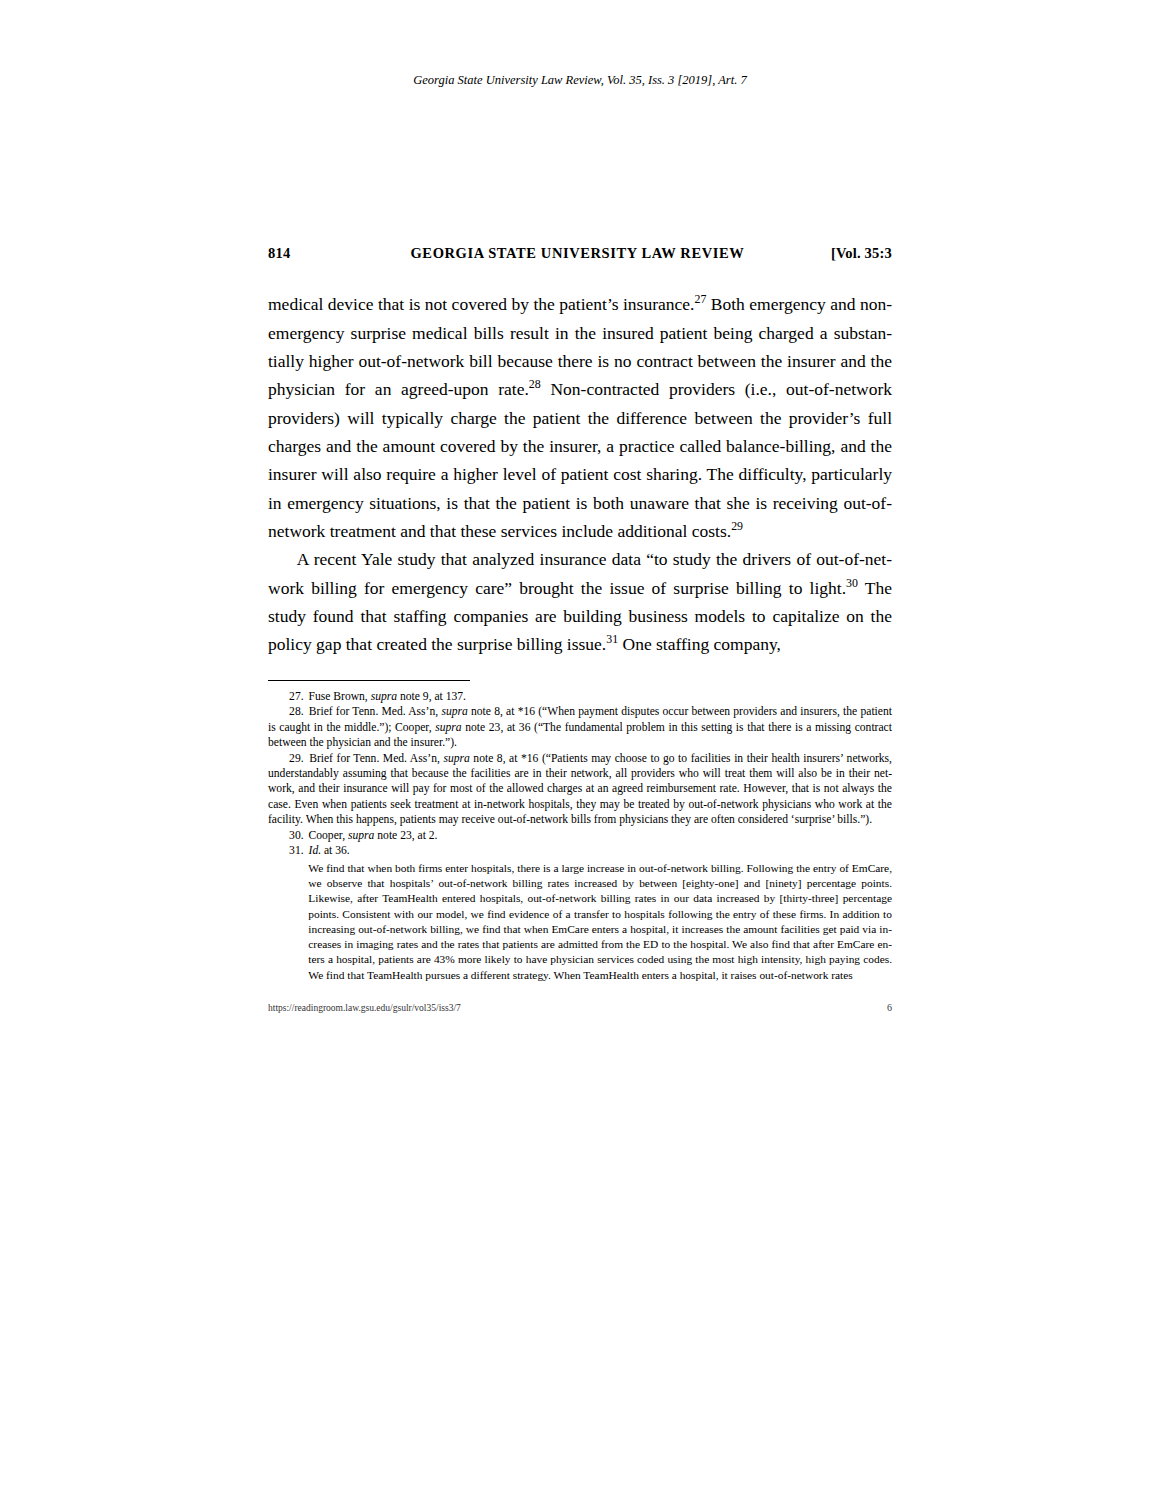Georgia State University Law Review, Vol. 35, Iss. 3 [2019], Art. 7
814 GEORGIA STATE UNIVERSITY LAW REVIEW [Vol. 35:3
medical device that is not covered by the patient’s insurance.27 Both emergency and nonemergency surprise medical bills result in the insured patient being charged a substantially higher out-of-network bill because there is no contract between the insurer and the physician for an agreed-upon rate.28 Non-contracted providers (i.e., out-of-network providers) will typically charge the patient the difference between the provider’s full charges and the amount covered by the insurer, a practice called balance-billing, and the insurer will also require a higher level of patient cost sharing. The difficulty, particularly in emergency situations, is that the patient is both unaware that she is receiving out-of-network treatment and that these services include additional costs.29
A recent Yale study that analyzed insurance data “to study the drivers of out-of-network billing for emergency care” brought the issue of surprise billing to light.30 The study found that staffing companies are building business models to capitalize on the policy gap that created the surprise billing issue.31 One staffing company,
27. Fuse Brown, supra note 9, at 137.
28. Brief for Tenn. Med. Ass’n, supra note 8, at *16 (“When payment disputes occur between providers and insurers, the patient is caught in the middle.”); Cooper, supra note 23, at 36 (“The fundamental problem in this setting is that there is a missing contract between the physician and the insurer.”).
29. Brief for Tenn. Med. Ass’n, supra note 8, at *16 (“Patients may choose to go to facilities in their health insurers’ networks, understandably assuming that because the facilities are in their network, all providers who will treat them will also be in their network, and their insurance will pay for most of the allowed charges at an agreed reimbursement rate. However, that is not always the case. Even when patients seek treatment at in-network hospitals, they may be treated by out-of-network physicians who work at the facility. When this happens, patients may receive out-of-network bills from physicians they are often considered ‘surprise’ bills.”).
30. Cooper, supra note 23, at 2.
31. Id. at 36.
We find that when both firms enter hospitals, there is a large increase in out-of-network billing. Following the entry of EmCare, we observe that hospitals’ out-of-network billing rates increased by between [eighty-one] and [ninety] percentage points. Likewise, after TeamHealth entered hospitals, out-of-network billing rates in our data increased by [thirty-three] percentage points. Consistent with our model, we find evidence of a transfer to hospitals following the entry of these firms. In addition to increasing out-of-network billing, we find that when EmCare enters a hospital, it increases the amount facilities get paid via increases in imaging rates and the rates that patients are admitted from the ED to the hospital. We also find that after EmCare enters a hospital, patients are 43% more likely to have physician services coded using the most high intensity, high paying codes. We find that TeamHealth pursues a different strategy. When TeamHealth enters a hospital, it raises out-of-network rates
https://readingroom.law.gsu.edu/gsulr/vol35/iss3/7 6